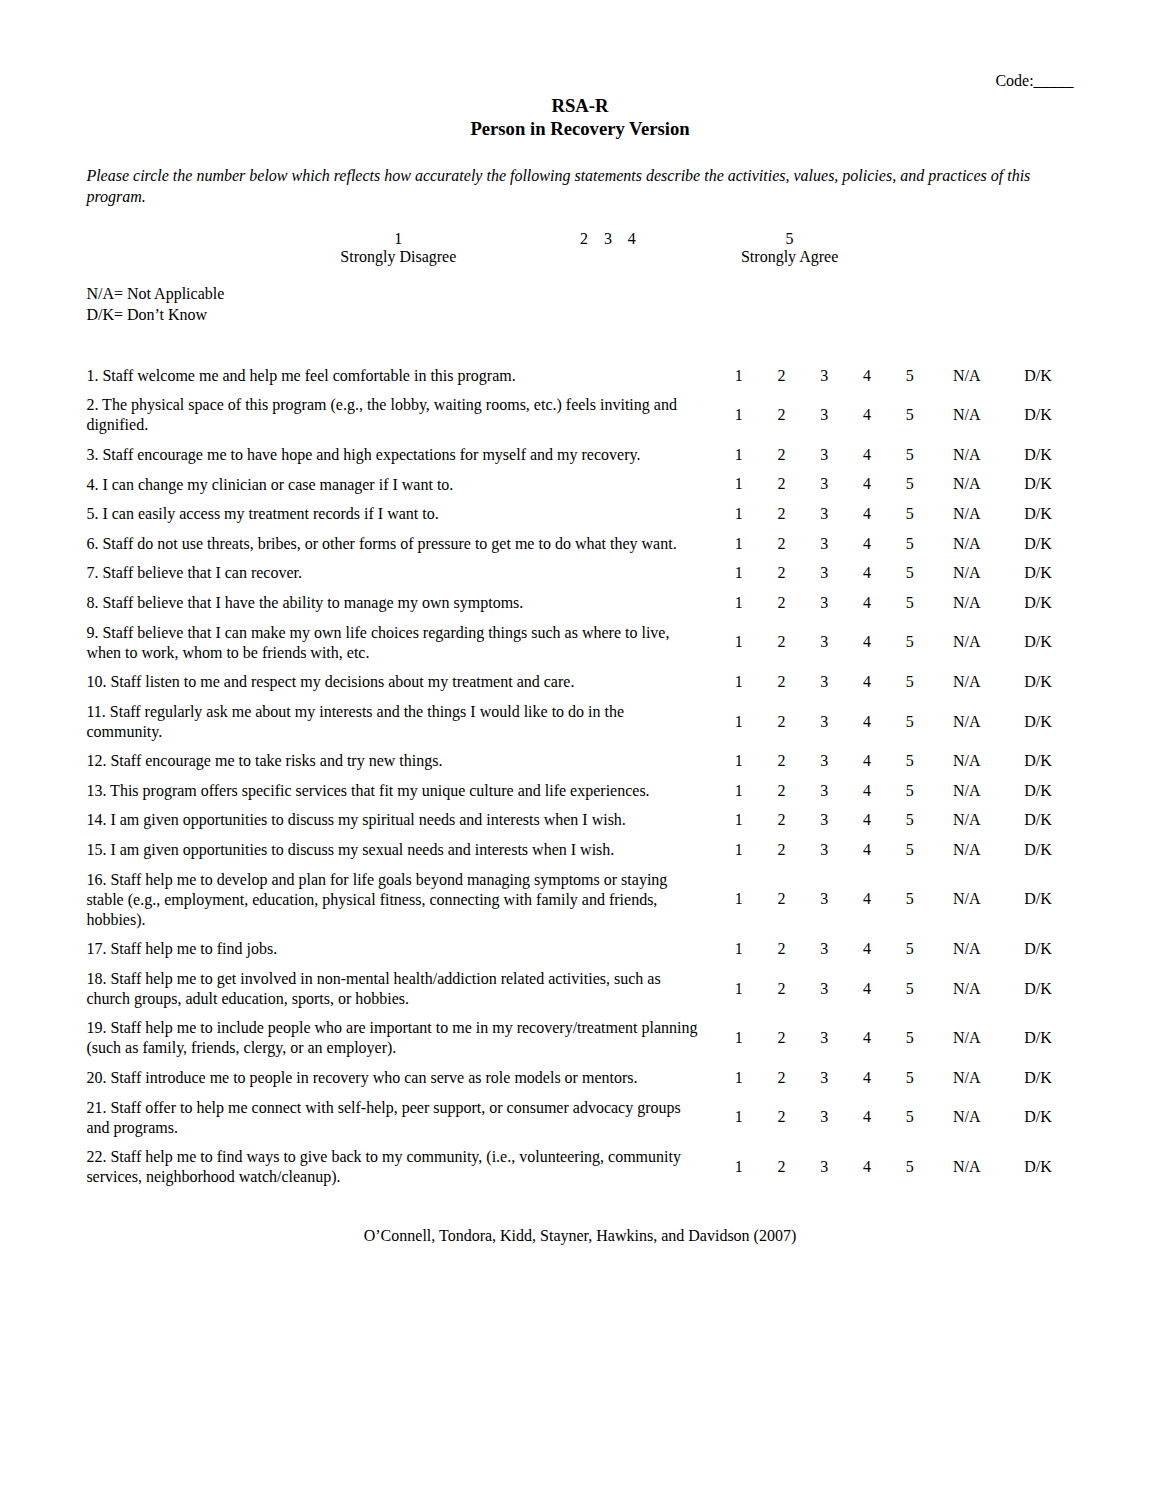Code:_____
RSA-RPerson in Recovery Version
Please circle the number below which reflects how accurately the following statements describe the activities, values, policies, and practices of this program.
| 1 | 2 | 3 | 4 | 5 |
| Strongly Disagree | | | | Strongly Agree |
N/A= Not Applicable
D/K= Don’t Know
| 1. Staff welcome me and help me feel comfortable in this program. | 1 | 2 | 3 | 4 | 5 | N/A | D/K |
| 2. The physical space of this program (e.g., the lobby, waiting rooms, etc.) feels inviting and dignified. | 1 | 2 | 3 | 4 | 5 | N/A | D/K |
| 3. Staff encourage me to have hope and high expectations for myself and my recovery. | 1 | 2 | 3 | 4 | 5 | N/A | D/K |
| 4. I can change my clinician or case manager if I want to. | 1 | 2 | 3 | 4 | 5 | N/A | D/K |
| 5. I can easily access my treatment records if I want to. | 1 | 2 | 3 | 4 | 5 | N/A | D/K |
| 6. Staff do not use threats, bribes, or other forms of pressure to get me to do what they want. | 1 | 2 | 3 | 4 | 5 | N/A | D/K |
| 7. Staff believe that I can recover. | 1 | 2 | 3 | 4 | 5 | N/A | D/K |
| 8. Staff believe that I have the ability to manage my own symptoms. | 1 | 2 | 3 | 4 | 5 | N/A | D/K |
| 9. Staff believe that I can make my own life choices regarding things such as where to live, when to work, whom to be friends with, etc. | 1 | 2 | 3 | 4 | 5 | N/A | D/K |
| 10. Staff listen to me and respect my decisions about my treatment and care. | 1 | 2 | 3 | 4 | 5 | N/A | D/K |
| 11. Staff regularly ask me about my interests and the things I would like to do in the community. | 1 | 2 | 3 | 4 | 5 | N/A | D/K |
| 12. Staff encourage me to take risks and try new things. | 1 | 2 | 3 | 4 | 5 | N/A | D/K |
| 13. This program offers specific services that fit my unique culture and life experiences. | 1 | 2 | 3 | 4 | 5 | N/A | D/K |
| 14. I am given opportunities to discuss my spiritual needs and interests when I wish. | 1 | 2 | 3 | 4 | 5 | N/A | D/K |
| 15. I am given opportunities to discuss my sexual needs and interests when I wish. | 1 | 2 | 3 | 4 | 5 | N/A | D/K |
| 16. Staff help me to develop and plan for life goals beyond managing symptoms or staying stable (e.g., employment, education, physical fitness, connecting with family and friends, hobbies). | 1 | 2 | 3 | 4 | 5 | N/A | D/K |
| 17. Staff help me to find jobs. | 1 | 2 | 3 | 4 | 5 | N/A | D/K |
| 18. Staff help me to get involved in non-mental health/addiction related activities, such as church groups, adult education, sports, or hobbies. | 1 | 2 | 3 | 4 | 5 | N/A | D/K |
| 19. Staff help me to include people who are important to me in my recovery/treatment planning (such as family, friends, clergy, or an employer). | 1 | 2 | 3 | 4 | 5 | N/A | D/K |
| 20. Staff introduce me to people in recovery who can serve as role models or mentors. | 1 | 2 | 3 | 4 | 5 | N/A | D/K |
| 21. Staff offer to help me connect with self-help, peer support, or consumer advocacy groups and programs. | 1 | 2 | 3 | 4 | 5 | N/A | D/K |
| 22. Staff help me to find ways to give back to my community, (i.e., volunteering, community services, neighborhood watch/cleanup). | 1 | 2 | 3 | 4 | 5 | N/A | D/K |
O’Connell, Tondora, Kidd, Stayner, Hawkins, and Davidson (2007)